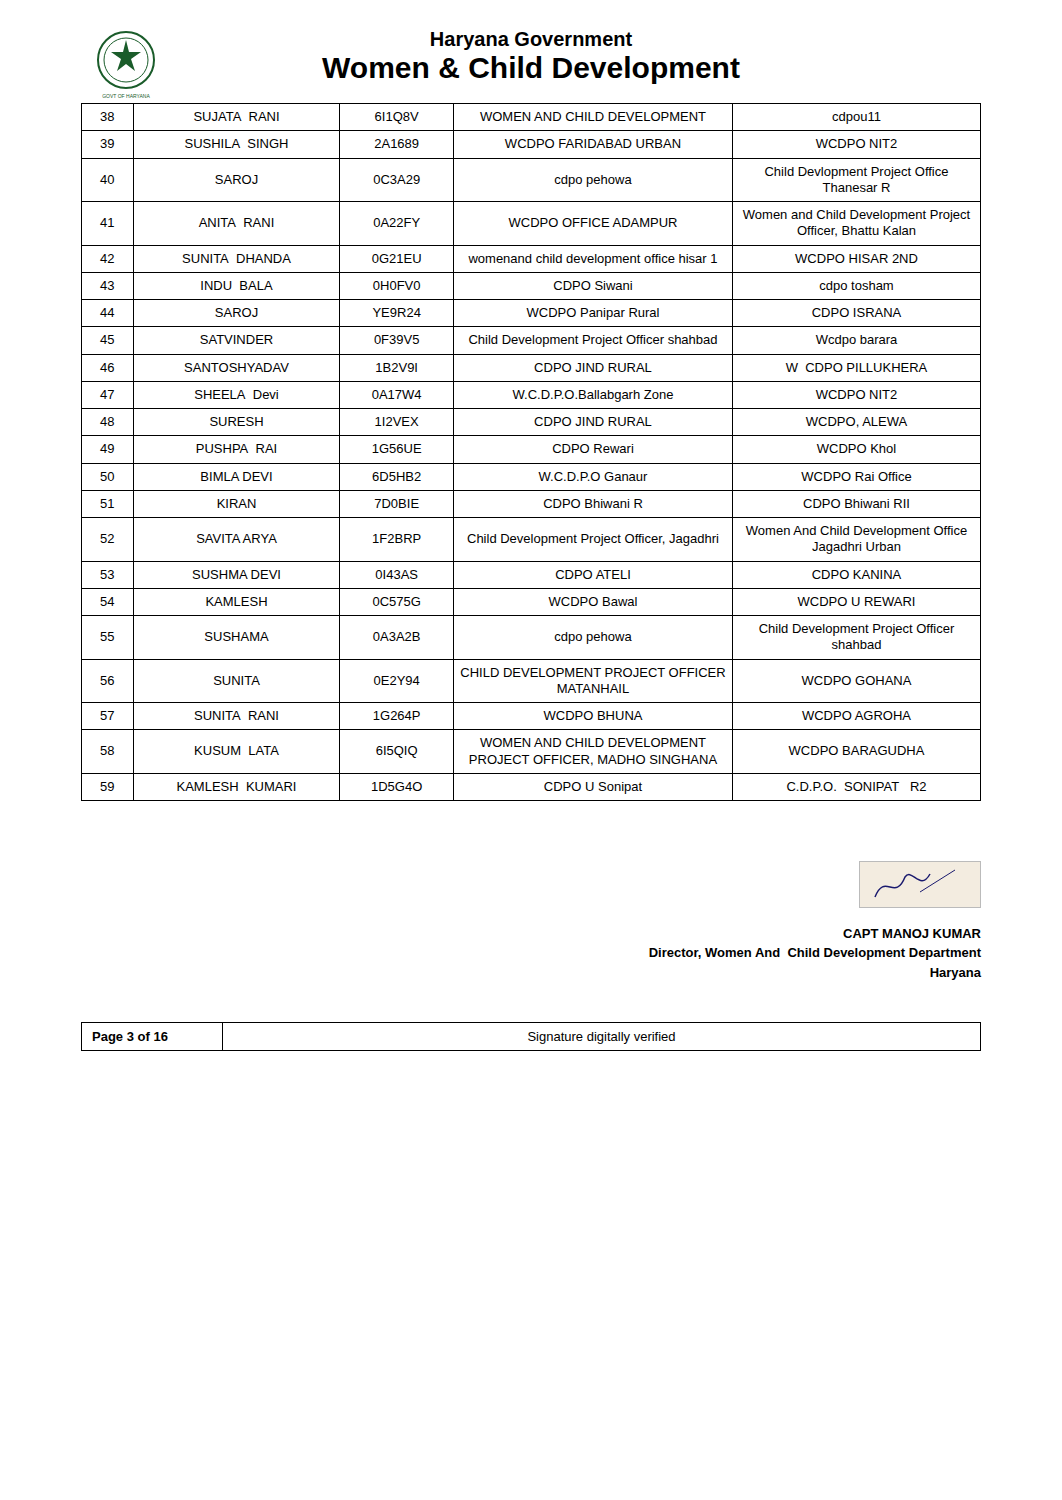GOVT OF HARYANA
Haryana Government
Women & Child Development
| 38 | SUJATA RANI | 6I1Q8V | WOMEN AND CHILD DEVELOPMENT | cdpou11 |
| 39 | SUSHILA SINGH | 2A1689 | WCDPO FARIDABAD URBAN | WCDPO NIT2 |
| 40 | SAROJ | 0C3A29 | cdpo pehowa | Child Devlopment Project Office Thanesar R |
| 41 | ANITA RANI | 0A22FY | WCDPO OFFICE ADAMPUR | Women and Child Development Project Officer, Bhattu Kalan |
| 42 | SUNITA DHANDA | 0G21EU | womenand child development office hisar 1 | WCDPO HISAR 2ND |
| 43 | INDU BALA | 0H0FV0 | CDPO Siwani | cdpo tosham |
| 44 | SAROJ | YE9R24 | WCDPO Panipar Rural | CDPO ISRANA |
| 45 | SATVINDER | 0F39V5 | Child Development Project Officer shahbad | Wcdpo barara |
| 46 | SANTOSHYADAV | 1B2V9I | CDPO JIND RURAL | W CDPO PILLUKHERA |
| 47 | SHEELA Devi | 0A17W4 | W.C.D.P.O.Ballabgarh Zone | WCDPO NIT2 |
| 48 | SURESH | 1I2VEX | CDPO JIND RURAL | WCDPO, ALEWA |
| 49 | PUSHPA RAI | 1G56UE | CDPO Rewari | WCDPO Khol |
| 50 | BIMLA DEVI | 6D5HB2 | W.C.D.P.O Ganaur | WCDPO Rai Office |
| 51 | KIRAN | 7D0BIE | CDPO Bhiwani R | CDPO Bhiwani RII |
| 52 | SAVITA ARYA | 1F2BRP | Child Development Project Officer, Jagadhri | Women And Child Development Office Jagadhri Urban |
| 53 | SUSHMA DEVI | 0I43AS | CDPO ATELI | CDPO KANINA |
| 54 | KAMLESH | 0C575G | WCDPO Bawal | WCDPO U REWARI |
| 55 | SUSHAMA | 0A3A2B | cdpo pehowa | Child Development Project Officer shahbad |
| 56 | SUNITA | 0E2Y94 | CHILD DEVELOPMENT PROJECT OFFICER MATANHAIL | WCDPO GOHANA |
| 57 | SUNITA RANI | 1G264P | WCDPO BHUNA | WCDPO AGROHA |
| 58 | KUSUM LATA | 6I5QIQ | WOMEN AND CHILD DEVELOPMENT PROJECT OFFICER, MADHO SINGHANA | WCDPO BARAGUDHA |
| 59 | KAMLESH KUMARI | 1D5G4O | CDPO U Sonipat | C.D.P.O. SONIPAT R2 |
CAPT MANOJ KUMAR
Director, Women And Child Development Department
Haryana
Page 3 of 16
Signature digitally verified